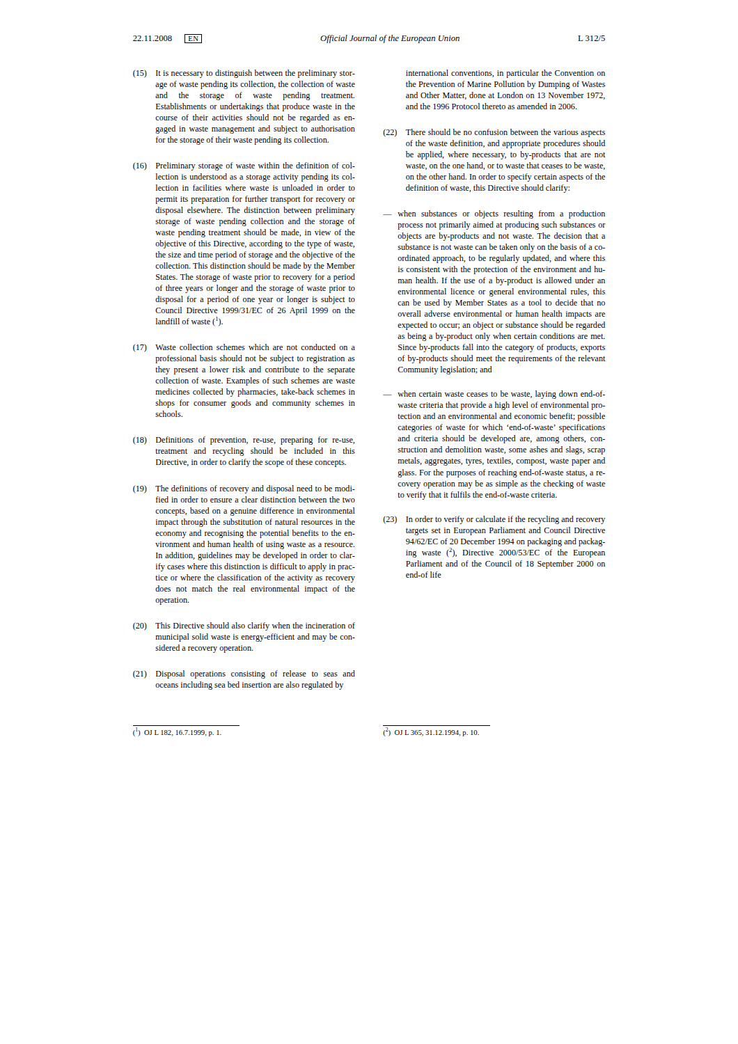22.11.2008 EN Official Journal of the European Union L 312/5
(15)
It is necessary to distinguish between the preliminary storage of waste pending its collection, the collection of waste and the storage of waste pending treatment. Establishments or undertakings that produce waste in the course of their activities should not be regarded as engaged in waste management and subject to authorisation for the storage of their waste pending its collection.
(16)
Preliminary storage of waste within the definition of collection is understood as a storage activity pending its collection in facilities where waste is unloaded in order to permit its preparation for further transport for recovery or disposal elsewhere. The distinction between preliminary storage of waste pending collection and the storage of waste pending treatment should be made, in view of the objective of this Directive, according to the type of waste, the size and time period of storage and the objective of the collection. This distinction should be made by the Member States. The storage of waste prior to recovery for a period of three years or longer and the storage of waste prior to disposal for a period of one year or longer is subject to Council Directive 1999/31/EC of 26 April 1999 on the landfill of waste (1).
(17)
Waste collection schemes which are not conducted on a professional basis should not be subject to registration as they present a lower risk and contribute to the separate collection of waste. Examples of such schemes are waste medicines collected by pharmacies, take-back schemes in shops for consumer goods and community schemes in schools.
(18)
Definitions of prevention, re-use, preparing for re-use, treatment and recycling should be included in this Directive, in order to clarify the scope of these concepts.
(19)
The definitions of recovery and disposal need to be modified in order to ensure a clear distinction between the two concepts, based on a genuine difference in environmental impact through the substitution of natural resources in the economy and recognising the potential benefits to the environment and human health of using waste as a resource. In addition, guidelines may be developed in order to clarify cases where this distinction is difficult to apply in practice or where the classification of the activity as recovery does not match the real environmental impact of the operation.
(20)
This Directive should also clarify when the incineration of municipal solid waste is energy-efficient and may be considered a recovery operation.
(21)
Disposal operations consisting of release to seas and oceans including sea bed insertion are also regulated by
international conventions, in particular the Convention on the Prevention of Marine Pollution by Dumping of Wastes and Other Matter, done at London on 13 November 1972, and the 1996 Protocol thereto as amended in 2006.
(22)
There should be no confusion between the various aspects of the waste definition, and appropriate procedures should be applied, where necessary, to by-products that are not waste, on the one hand, or to waste that ceases to be waste, on the other hand. In order to specify certain aspects of the definition of waste, this Directive should clarify:
—
when substances or objects resulting from a production process not primarily aimed at producing such substances or objects are by-products and not waste. The decision that a substance is not waste can be taken only on the basis of a coordinated approach, to be regularly updated, and where this is consistent with the protection of the environment and human health. If the use of a by-product is allowed under an environmental licence or general environmental rules, this can be used by Member States as a tool to decide that no overall adverse environmental or human health impacts are expected to occur; an object or substance should be regarded as being a by-product only when certain conditions are met. Since by-products fall into the category of products, exports of by-products should meet the requirements of the relevant Community legislation; and
—
when certain waste ceases to be waste, laying down end-of-waste criteria that provide a high level of environmental protection and an environmental and economic benefit; possible categories of waste for which ‘end-of-waste’ specifications and criteria should be developed are, among others, construction and demolition waste, some ashes and slags, scrap metals, aggregates, tyres, textiles, compost, waste paper and glass. For the purposes of reaching end-of-waste status, a recovery operation may be as simple as the checking of waste to verify that it fulfils the end-of-waste criteria.
(23)
In order to verify or calculate if the recycling and recovery targets set in European Parliament and Council Directive 94/62/EC of 20 December 1994 on packaging and packaging waste (2), Directive 2000/53/EC of the European Parliament and of the Council of 18 September 2000 on end-of life
(1) OJ L 182, 16.7.1999, p. 1.
(2) OJ L 365, 31.12.1994, p. 10.